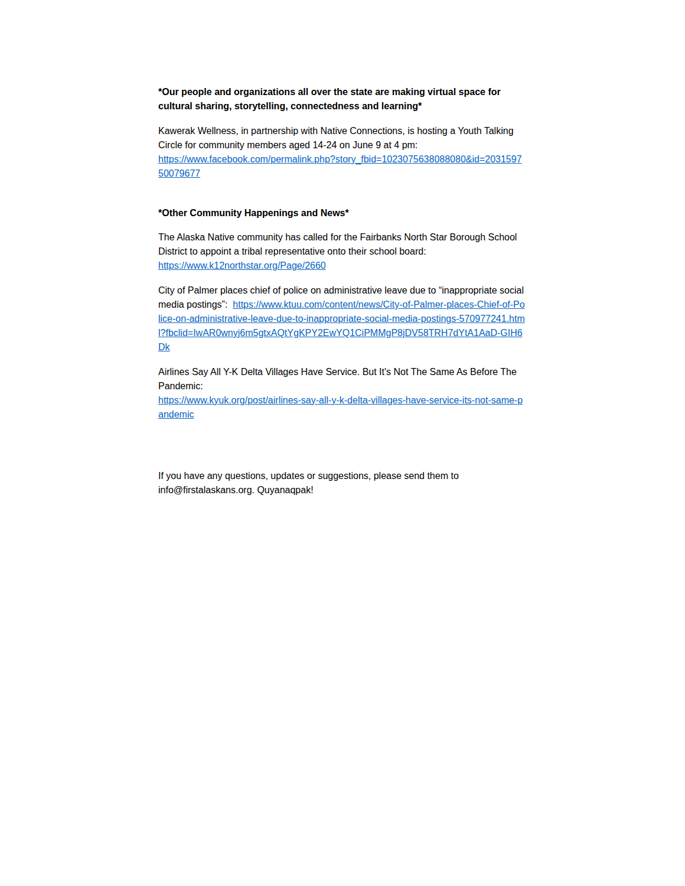*Our people and organizations all over the state are making virtual space for cultural sharing, storytelling, connectedness and learning*
Kawerak Wellness, in partnership with Native Connections, is hosting a Youth Talking Circle for community members aged 14-24 on June 9 at 4 pm:
https://www.facebook.com/permalink.php?story_fbid=1023075638088080&id=203159750079677
*Other Community Happenings and News*
The Alaska Native community has called for the Fairbanks North Star Borough School District to appoint a tribal representative onto their school board:
https://www.k12northstar.org/Page/2660
City of Palmer places chief of police on administrative leave due to “inappropriate social media postings”: https://www.ktuu.com/content/news/City-of-Palmer-places-Chief-of-Police-on-administrative-leave-due-to-inappropriate-social-media-postings-570977241.html?fbclid=IwAR0wnyj6m5gtxAQtYgKPY2EwYQ1CiPMMgP8jDV58TRH7dYtA1AaD-GIH6Dk
Airlines Say All Y-K Delta Villages Have Service. But It's Not The Same As Before The Pandemic:
https://www.kyuk.org/post/airlines-say-all-y-k-delta-villages-have-service-its-not-same-pandemic
If you have any questions, updates or suggestions, please send them to info@firstalaskans.org. Quyanaqpak!